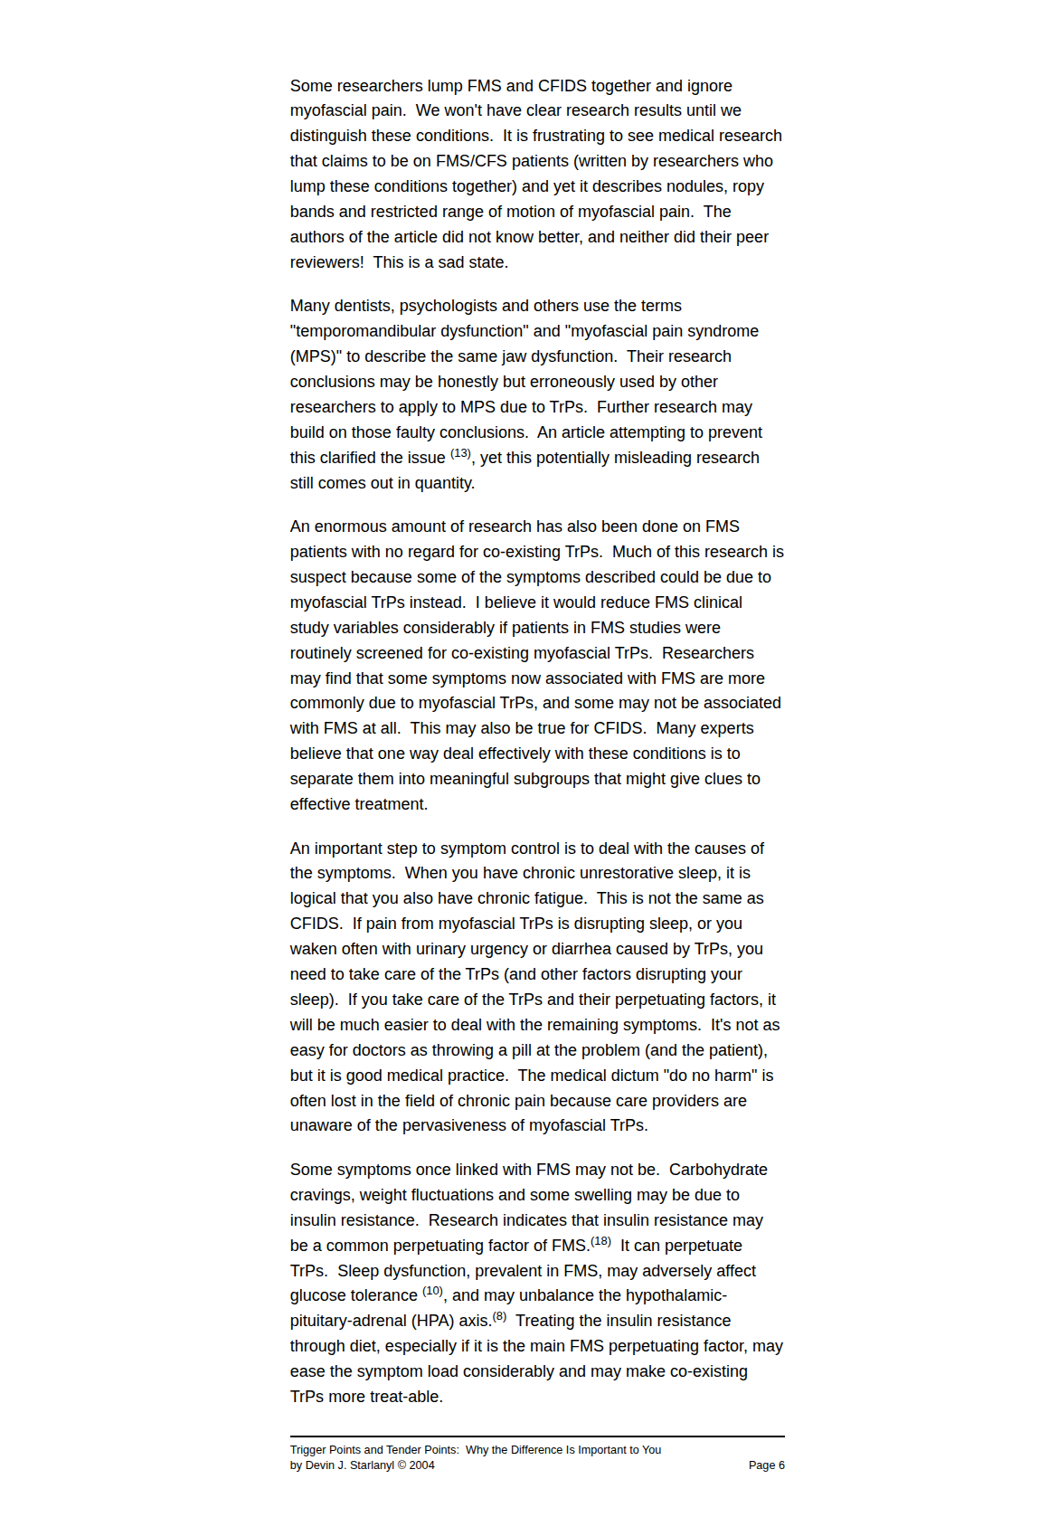Some researchers lump FMS and CFIDS together and ignore myofascial pain. We won't have clear research results until we distinguish these conditions. It is frustrating to see medical research that claims to be on FMS/CFS patients (written by researchers who lump these conditions together) and yet it describes nodules, ropy bands and restricted range of motion of myofascial pain. The authors of the article did not know better, and neither did their peer reviewers! This is a sad state.
Many dentists, psychologists and others use the terms "temporomandibular dysfunction" and "myofascial pain syndrome (MPS)" to describe the same jaw dysfunction. Their research conclusions may be honestly but erroneously used by other researchers to apply to MPS due to TrPs. Further research may build on those faulty conclusions. An article attempting to prevent this clarified the issue (13), yet this potentially misleading research still comes out in quantity.
An enormous amount of research has also been done on FMS patients with no regard for co-existing TrPs. Much of this research is suspect because some of the symptoms described could be due to myofascial TrPs instead. I believe it would reduce FMS clinical study variables considerably if patients in FMS studies were routinely screened for co-existing myofascial TrPs. Researchers may find that some symptoms now associated with FMS are more commonly due to myofascial TrPs, and some may not be associated with FMS at all. This may also be true for CFIDS. Many experts believe that one way deal effectively with these conditions is to separate them into meaningful subgroups that might give clues to effective treatment.
An important step to symptom control is to deal with the causes of the symptoms. When you have chronic unrestorative sleep, it is logical that you also have chronic fatigue. This is not the same as CFIDS. If pain from myofascial TrPs is disrupting sleep, or you waken often with urinary urgency or diarrhea caused by TrPs, you need to take care of the TrPs (and other factors disrupting your sleep). If you take care of the TrPs and their perpetuating factors, it will be much easier to deal with the remaining symptoms. It's not as easy for doctors as throwing a pill at the problem (and the patient), but it is good medical practice. The medical dictum "do no harm" is often lost in the field of chronic pain because care providers are unaware of the pervasiveness of myofascial TrPs.
Some symptoms once linked with FMS may not be. Carbohydrate cravings, weight fluctuations and some swelling may be due to insulin resistance. Research indicates that insulin resistance may be a common perpetuating factor of FMS.(18) It can perpetuate TrPs. Sleep dysfunction, prevalent in FMS, may adversely affect glucose tolerance (10), and may unbalance the hypothalamic-pituitary-adrenal (HPA) axis.(8) Treating the insulin resistance through diet, especially if it is the main FMS perpetuating factor, may ease the symptom load considerably and may make co-existing TrPs more treat-able.
Trigger Points and Tender Points: Why the Difference Is Important to You by Devin J. Starlanyl © 2004 Page 6